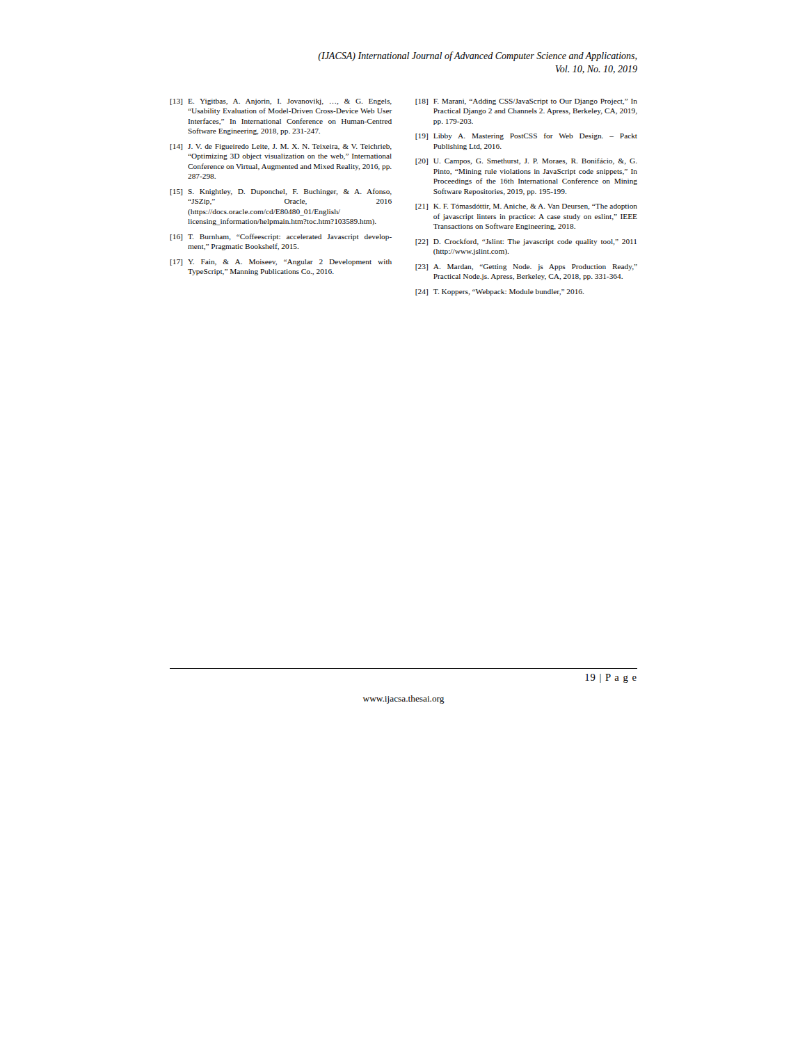(IJACSA) International Journal of Advanced Computer Science and Applications,
Vol. 10, No. 10, 2019
[13] E. Yigitbas, A. Anjorin, I. Jovanovikj, …, & G. Engels, “Usability Evaluation of Model-Driven Cross-Device Web User Interfaces,” In International Conference on Human-Centred Software Engineering, 2018, pp. 231-247.
[14] J. V. de Figueiredo Leite, J. M. X. N. Teixeira, & V. Teichrieb, “Optimizing 3D object visualization on the web,” International Conference on Virtual, Augmented and Mixed Reality, 2016, pp. 287-298.
[15] S. Knightley, D. Duponchel, F. Buchinger, & A. Afonso, “JSZip,” Oracle, 2016 (https://docs.oracle.com/cd/E80480_01/English/ licensing_information/helpmain.htm?toc.htm?103589.htm).
[16] T. Burnham, “Coffeescript: accelerated Javascript development,” Pragmatic Bookshelf, 2015.
[17] Y. Fain, & A. Moiseev, “Angular 2 Development with TypeScript,” Manning Publications Co., 2016.
[18] F. Marani, “Adding CSS/JavaScript to Our Django Project,” In Practical Django 2 and Channels 2. Apress, Berkeley, CA, 2019, pp. 179-203.
[19] Libby A. Mastering PostCSS for Web Design. – Packt Publishing Ltd, 2016.
[20] U. Campos, G. Smethurst, J. P. Moraes, R. Bonifácio, &, G. Pinto, “Mining rule violations in JavaScript code snippets,” In Proceedings of the 16th International Conference on Mining Software Repositories, 2019, pp. 195-199.
[21] K. F. Tómasdóttir, M. Aniche, & A. Van Deursen, “The adoption of javascript linters in practice: A case study on eslint,” IEEE Transactions on Software Engineering, 2018.
[22] D. Crockford, “Jslint: The javascript code quality tool,” 2011 (http://www.jslint.com).
[23] A. Mardan, “Getting Node. js Apps Production Ready,” Practical Node.js. Apress, Berkeley, CA, 2018, pp. 331-364.
[24] T. Koppers, “Webpack: Module bundler,” 2016.
19 | P a g e
www.ijacsa.thesai.org